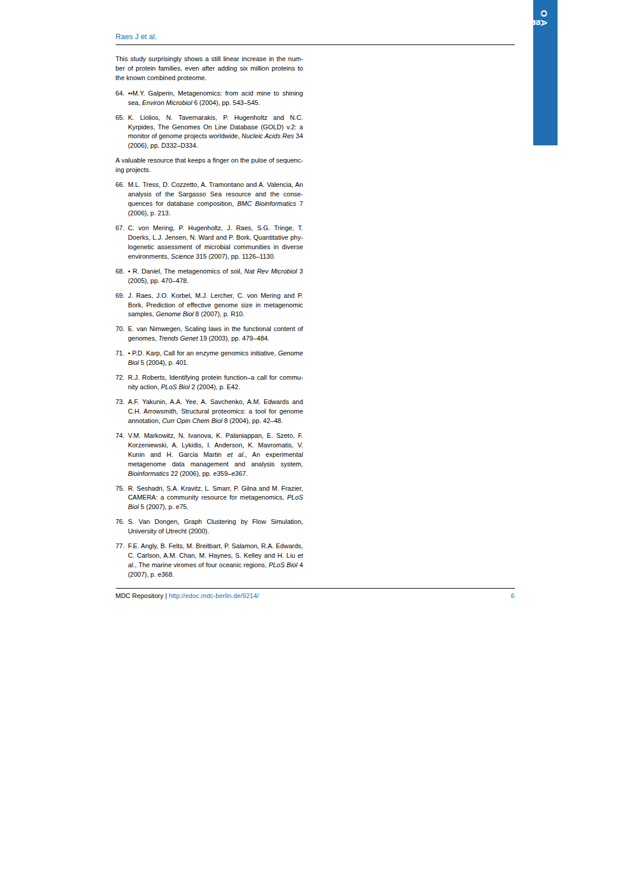OPEN ACCESS
Raes J et al.
This study surprisingly shows a still linear increase in the number of protein families, even after adding six million proteins to the known combined proteome.
64.••M.Y. Galperin, Metagenomics: from acid mine to shining sea, Environ Microbiol 6 (2004), pp. 543–545.
65. K. Liolios, N. Tavernarakis, P. Hugenholtz and N.C. Kyrpides, The Genomes On Line Database (GOLD) v.2: a monitor of genome projects worldwide, Nucleic Acids Res 34 (2006), pp. D332–D334.
A valuable resource that keeps a finger on the pulse of sequencing projects.
66. M.L. Tress, D. Cozzetto, A. Tramontano and A. Valencia, An analysis of the Sargasso Sea resource and the consequences for database composition, BMC Bioinformatics 7 (2006), p. 213.
67. C. von Mering, P. Hugenholtz, J. Raes, S.G. Tringe, T. Doerks, L.J. Jensen, N. Ward and P. Bork, Quantitative phylogenetic assessment of microbial communities in diverse environments, Science 315 (2007), pp. 1126–1130.
68.• R. Daniel, The metagenomics of soil, Nat Rev Microbiol 3 (2005), pp. 470–478.
69. J. Raes, J.O. Korbel, M.J. Lercher, C. von Mering and P. Bork, Prediction of effective genome size in metagenomic samples, Genome Biol 8 (2007), p. R10.
70. E. van Nimwegen, Scaling laws in the functional content of genomes, Trends Genet 19 (2003), pp. 479–484.
71.• P.D. Karp, Call for an enzyme genomics initiative, Genome Biol 5 (2004), p. 401.
72. R.J. Roberts, Identifying protein function–a call for community action, PLoS Biol 2 (2004), p. E42.
73. A.F. Yakunin, A.A. Yee, A. Savchenko, A.M. Edwards and C.H. Arrowsmith, Structural proteomics: a tool for genome annotation, Curr Opin Chem Biol 8 (2004), pp. 42–48.
74. V.M. Markowitz, N. Ivanova, K. Palaniappan, E. Szeto, F. Korzeniewski, A. Lykidis, I. Anderson, K. Mavromatis, V. Kunin and H. Garcia Martin et al., An experimental metagenome data management and analysis system, Bioinformatics 22 (2006), pp. e359–e367.
75. R. Seshadri, S.A. Kravitz, L. Smarr, P. Gilna and M. Frazier, CAMERA: a community resource for metagenomics, PLoS Biol 5 (2007), p. e75.
76. S. Van Dongen, Graph Clustering by Flow Simulation, University of Utrecht (2000).
77. F.E. Angly, B. Felts, M. Breitbart, P. Salamon, R.A. Edwards, C. Carlson, A.M. Chan, M. Haynes, S. Kelley and H. Liu et al., The marine viromes of four oceanic regions, PLoS Biol 4 (2007), p. e368.
MDC Repository | http://edoc.mdc-berlin.de/9214/
6